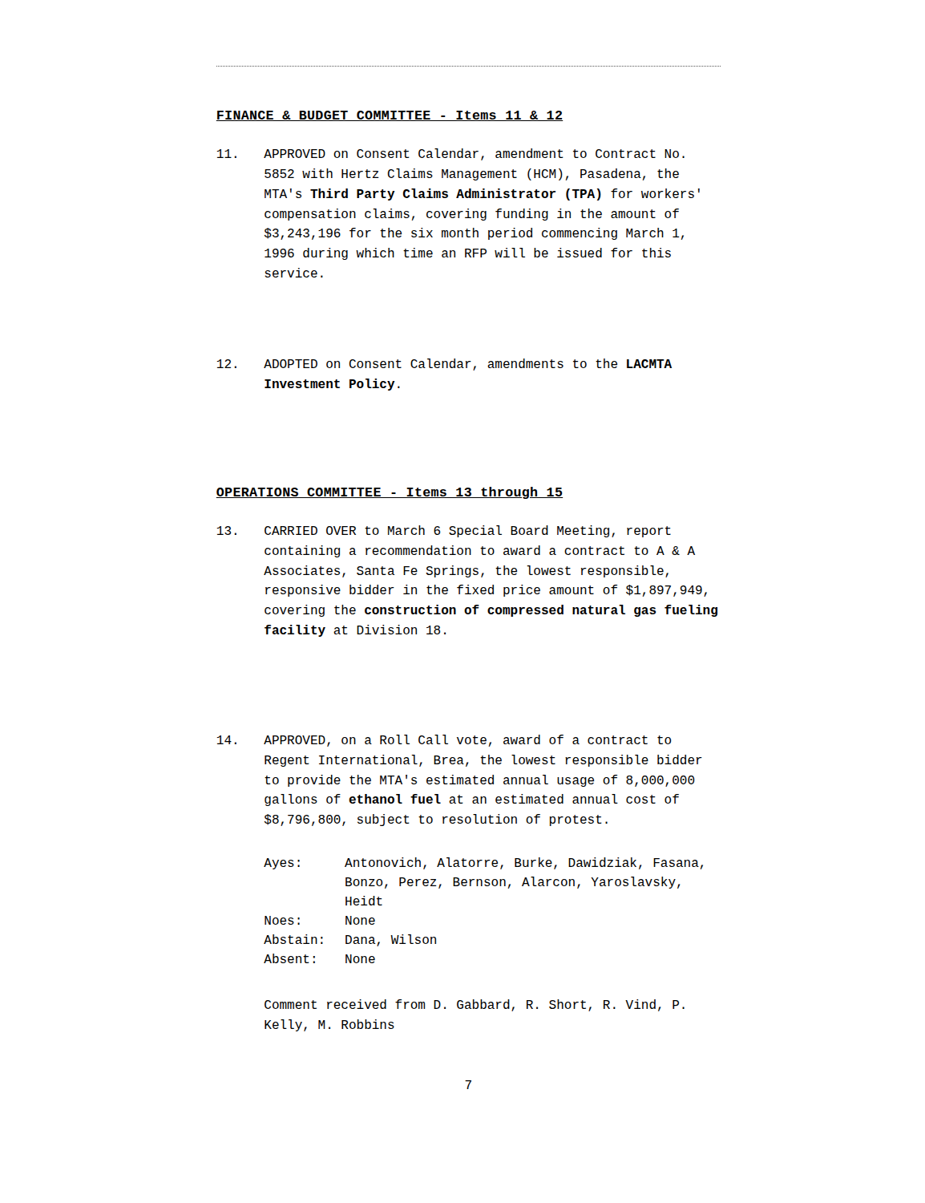FINANCE & BUDGET COMMITTEE - Items 11 & 12
11.
APPROVED on Consent Calendar, amendment to Contract No. 5852 with Hertz Claims Management (HCM), Pasadena, the MTA's Third Party Claims Administrator (TPA) for workers' compensation claims, covering funding in the amount of $3,243,196 for the six month period commencing March 1, 1996 during which time an RFP will be issued for this service.
12.
ADOPTED on Consent Calendar, amendments to the LACMTA Investment Policy.
OPERATIONS COMMITTEE - Items 13 through 15
13.
CARRIED OVER to March 6 Special Board Meeting, report containing a recommendation to award a contract to A & A Associates, Santa Fe Springs, the lowest responsible, responsive bidder in the fixed price amount of $1,897,949, covering the construction of compressed natural gas fueling facility at Division 18.
14.
APPROVED, on a Roll Call vote, award of a contract to Regent International, Brea, the lowest responsible bidder to provide the MTA's estimated annual usage of 8,000,000 gallons of ethanol fuel at an estimated annual cost of $8,796,800, subject to resolution of protest.
| Ayes: | Antonovich, Alatorre, Burke, Dawidziak, Fasana, Bonzo, Perez, Bernson, Alarcon, Yaroslavsky, Heidt |
| Noes: | None |
| Abstain: | Dana, Wilson |
| Absent: | None |
Comment received from D. Gabbard, R. Short, R. Vind, P. Kelly, M. Robbins
7